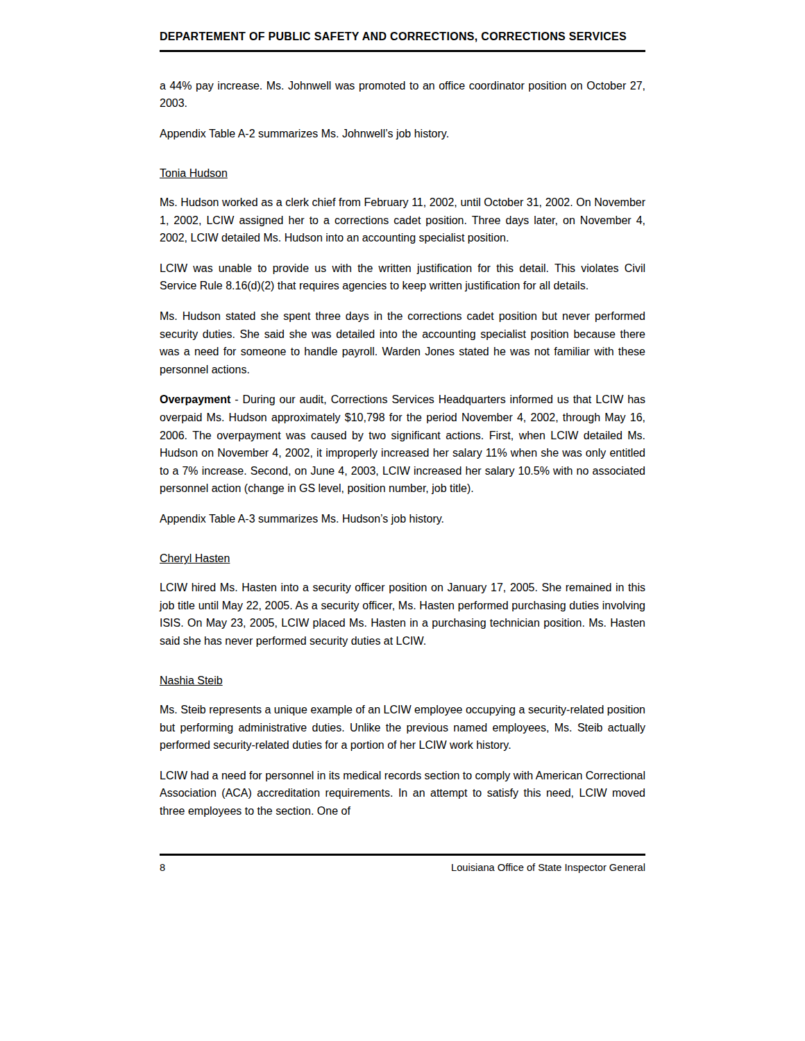DEPARTEMENT OF PUBLIC SAFETY AND CORRECTIONS, CORRECTIONS SERVICES
a 44% pay increase. Ms. Johnwell was promoted to an office coordinator position on October 27, 2003.
Appendix Table A-2 summarizes Ms. Johnwell’s job history.
Tonia Hudson
Ms. Hudson worked as a clerk chief from February 11, 2002, until October 31, 2002. On November 1, 2002, LCIW assigned her to a corrections cadet position. Three days later, on November 4, 2002, LCIW detailed Ms. Hudson into an accounting specialist position.
LCIW was unable to provide us with the written justification for this detail. This violates Civil Service Rule 8.16(d)(2) that requires agencies to keep written justification for all details.
Ms. Hudson stated she spent three days in the corrections cadet position but never performed security duties. She said she was detailed into the accounting specialist position because there was a need for someone to handle payroll. Warden Jones stated he was not familiar with these personnel actions.
Overpayment - During our audit, Corrections Services Headquarters informed us that LCIW has overpaid Ms. Hudson approximately $10,798 for the period November 4, 2002, through May 16, 2006. The overpayment was caused by two significant actions. First, when LCIW detailed Ms. Hudson on November 4, 2002, it improperly increased her salary 11% when she was only entitled to a 7% increase. Second, on June 4, 2003, LCIW increased her salary 10.5% with no associated personnel action (change in GS level, position number, job title).
Appendix Table A-3 summarizes Ms. Hudson’s job history.
Cheryl Hasten
LCIW hired Ms. Hasten into a security officer position on January 17, 2005. She remained in this job title until May 22, 2005. As a security officer, Ms. Hasten performed purchasing duties involving ISIS. On May 23, 2005, LCIW placed Ms. Hasten in a purchasing technician position. Ms. Hasten said she has never performed security duties at LCIW.
Nashia Steib
Ms. Steib represents a unique example of an LCIW employee occupying a security-related position but performing administrative duties. Unlike the previous named employees, Ms. Steib actually performed security-related duties for a portion of her LCIW work history.
LCIW had a need for personnel in its medical records section to comply with American Correctional Association (ACA) accreditation requirements. In an attempt to satisfy this need, LCIW moved three employees to the section. One of
8 Louisiana Office of State Inspector General